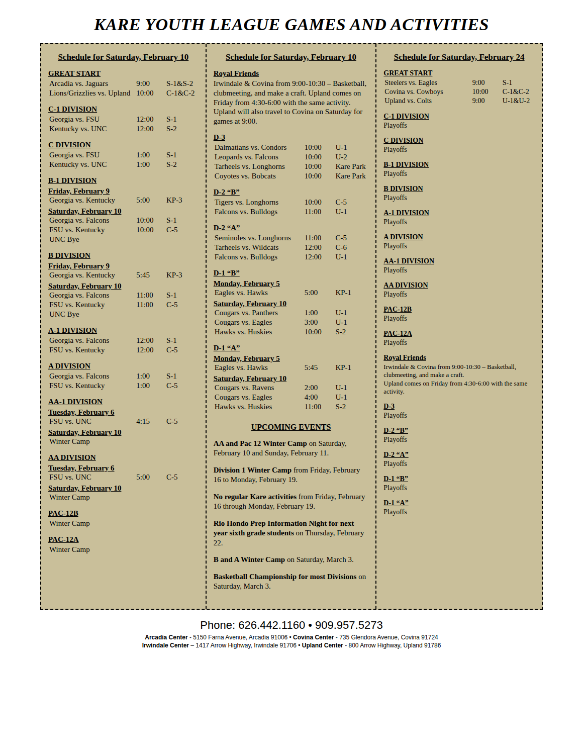KARE YOUTH LEAGUE GAMES AND ACTIVITIES
Schedule for Saturday, February 10
GREAT START
| Arcadia vs. Jaguars | 9:00 | S-1&S-2 |
| Lions/Grizzlies vs. Upland | 10:00 | C-1&C-2 |
C-1 DIVISION
| Georgia vs. FSU | 12:00 | S-1 |
| Kentucky vs. UNC | 12:00 | S-2 |
C DIVISION
| Georgia vs. FSU | 1:00 | S-1 |
| Kentucky vs. UNC | 1:00 | S-2 |
B-1 DIVISION
Friday, February 9
| Georgia vs. Kentucky | 5:00 | KP-3 |
Saturday, February 10
| Georgia vs. Falcons | 10:00 | S-1 |
| FSU vs. Kentucky | 10:00 | C-5 |
| UNC Bye | | |
B DIVISION
Friday, February 9
| Georgia vs. Kentucky | 5:45 | KP-3 |
Saturday, February 10
| Georgia vs. Falcons | 11:00 | S-1 |
| FSU vs. Kentucky | 11:00 | C-5 |
| UNC Bye | | |
A-1 DIVISION
| Georgia vs. Falcons | 12:00 | S-1 |
| FSU vs. Kentucky | 12:00 | C-5 |
A DIVISION
| Georgia vs. Falcons | 1:00 | S-1 |
| FSU vs. Kentucky | 1:00 | C-5 |
AA-1 DIVISION
Tuesday, February 6
| FSU vs. UNC | 4:15 | C-5 |
Saturday, February 10
| Winter Camp | | |
AA DIVISION
Tuesday, February 6
| FSU vs. UNC | 5:00 | C-5 |
Saturday, February 10
| Winter Camp | | |
PAC-12B
| Winter Camp | | |
PAC-12A
| Winter Camp | | |
Schedule for Saturday, February 10
Royal Friends
Irwindale & Covina from 9:00-10:30 – Basketball, clubmeeting, and make a craft. Upland comes on Friday from 4:30-6:00 with the same activity. Upland will also travel to Covina on Saturday for games at 9:00.
D-3
| Dalmatians vs. Condors | 10:00 | U-1 |
| Leopards vs. Falcons | 10:00 | U-2 |
| Tarheels vs. Longhorns | 10:00 | Kare Park |
| Coyotes vs. Bobcats | 10:00 | Kare Park |
D-2 “B”
| Tigers vs. Longhorns | 10:00 | C-5 |
| Falcons vs. Bulldogs | 11:00 | U-1 |
D-2 “A”
| Seminoles vs. Longhorns | 11:00 | C-5 |
| Tarheels vs. Wildcats | 12:00 | C-6 |
| Falcons vs. Bulldogs | 12:00 | U-1 |
D-1 “B”
Monday, February 5
| Eagles vs. Hawks | 5:00 | KP-1 |
Saturday, February 10
| Cougars vs. Panthers | 1:00 | U-1 |
| Cougars vs. Eagles | 3:00 | U-1 |
| Hawks vs. Huskies | 10:00 | S-2 |
D-1 “A”
Monday, February 5
| Eagles vs. Hawks | 5:45 | KP-1 |
Saturday, February 10
| Cougars vs. Ravens | 2:00 | U-1 |
| Cougars vs. Eagles | 4:00 | U-1 |
| Hawks vs. Huskies | 11:00 | S-2 |
UPCOMING EVENTS
AA and Pac 12 Winter Camp on Saturday, February 10 and Sunday, February 11.
Division 1 Winter Camp from Friday, February 16 to Monday, February 19.
No regular Kare activities from Friday, February 16 through Monday, February 19.
Rio Hondo Prep Information Night for next year sixth grade students on Thursday, February 22.
B and A Winter Camp on Saturday, March 3.
Basketball Championship for most Divisions on Saturday, March 3.
Schedule for Saturday, February 24
GREAT START
| Steelers vs. Eagles | 9:00 | S-1 |
| Covina vs. Cowboys | 10:00 | C-1&C-2 |
| Upland vs. Colts | 9:00 | U-1&U-2 |
C-1 DIVISION
Playoffs
C DIVISION
Playoffs
B-1 DIVISION
Playoffs
B DIVISION
Playoffs
A-1 DIVISION
Playoffs
A DIVISION
Playoffs
AA-1 DIVISION
Playoffs
AA DIVISION
Playoffs
PAC-12B
Playoffs
PAC-12A
Playoffs
Royal Friends
Irwindale & Covina from 9:00-10:30 – Basketball, clubmeeting, and make a craft.
Upland comes on Friday from 4:30-6:00 with the same activity.
D-3
Playoffs
D-2 “B”
Playoffs
D-2 “A”
Playoffs
D-1 “B”
Playoffs
D-1 “A”
Playoffs
Phone: 626.442.1160 • 909.957.5273
Arcadia Center - 5150 Farna Avenue, Arcadia 91006 • Covina Center - 735 Glendora Avenue, Covina 91724
Irwindale Center – 1417 Arrow Highway, Irwindale 91706 • Upland Center - 800 Arrow Highway, Upland 91786